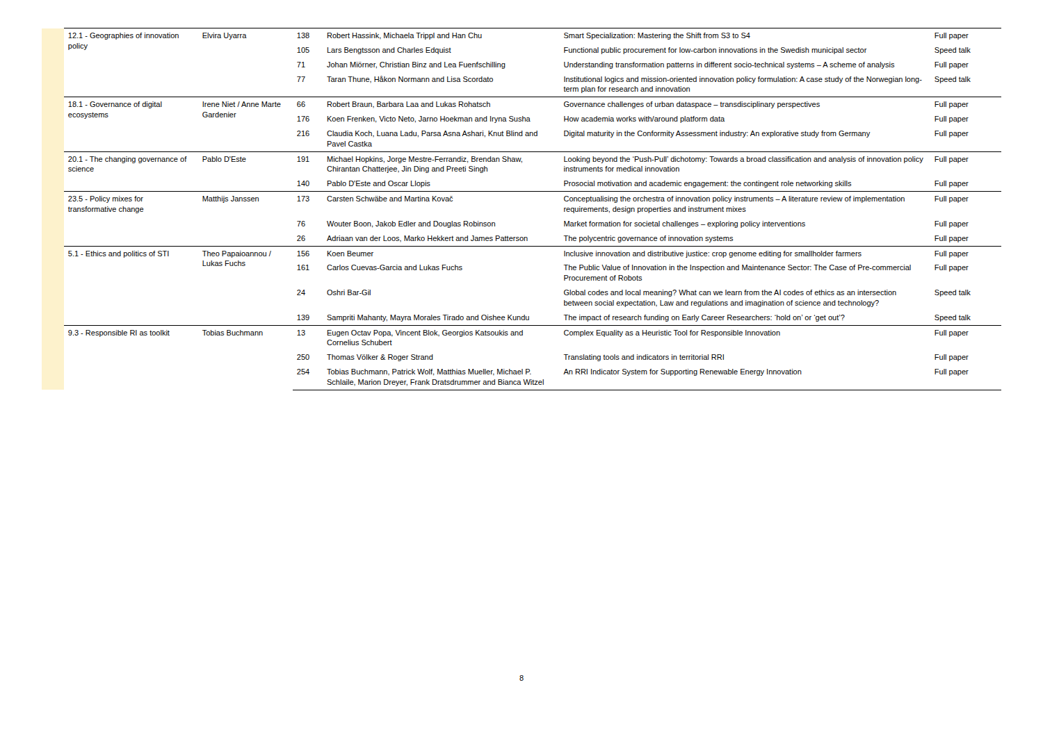| | 12.1 - Geographies of innovation policy | Elvira Uyarra | 138 | Robert Hassink, Michaela Trippl and Han Chu | Smart Specialization: Mastering the Shift from S3 to S4 | Full paper |
| 105 | Lars Bengtsson and Charles Edquist | Functional public procurement for low-carbon innovations in the Swedish municipal sector | Speed talk |
| 71 | Johan Miörner, Christian Binz and Lea Fuenfschilling | Understanding transformation patterns in different socio-technical systems – A scheme of analysis | Full paper |
| 77 | Taran Thune, Håkon Normann and Lisa Scordato | Institutional logics and mission-oriented innovation policy formulation: A case study of the Norwegian long-term plan for research and innovation | Speed talk |
| 18.1 - Governance of digital ecosystems | Irene Niet / Anne Marte Gardenier | 66 | Robert Braun, Barbara Laa and Lukas Rohatsch | Governance challenges of urban dataspace – transdisciplinary perspectives | Full paper |
| 176 | Koen Frenken, Victo Neto, Jarno Hoekman and Iryna Susha | How academia works with/around platform data | Full paper |
| 216 | Claudia Koch, Luana Ladu, Parsa Asna Ashari, Knut Blind and Pavel Castka | Digital maturity in the Conformity Assessment industry: An explorative study from Germany | Full paper |
| 20.1 - The changing governance of science | Pablo D'Este | 191 | Michael Hopkins, Jorge Mestre-Ferrandiz, Brendan Shaw, Chirantan Chatterjee, Jin Ding and Preeti Singh | Looking beyond the ‘Push-Pull’ dichotomy: Towards a broad classification and analysis of innovation policy instruments for medical innovation | Full paper |
| 140 | Pablo D'Este and Oscar Llopis | Prosocial motivation and academic engagement: the contingent role networking skills | Full paper |
| 23.5 - Policy mixes for transformative change | Matthijs Janssen | 173 | Carsten Schwäbe and Martina Kovač | Conceptualising the orchestra of innovation policy instruments – A literature review of implementation requirements, design properties and instrument mixes | Full paper |
| 76 | Wouter Boon, Jakob Edler and Douglas Robinson | Market formation for societal challenges – exploring policy interventions | Full paper |
| 26 | Adriaan van der Loos, Marko Hekkert and James Patterson | The polycentric governance of innovation systems | Full paper |
| 5.1 - Ethics and politics of STI | Theo Papaioannou / Lukas Fuchs | 156 | Koen Beumer | Inclusive innovation and distributive justice: crop genome editing for smallholder farmers | Full paper |
| 161 | Carlos Cuevas-Garcia and Lukas Fuchs | The Public Value of Innovation in the Inspection and Maintenance Sector: The Case of Pre-commercial Procurement of Robots | Full paper |
| 24 | Oshri Bar-Gil | Global codes and local meaning? What can we learn from the AI codes of ethics as an intersection between social expectation, Law and regulations and imagination of science and technology? | Speed talk |
| 139 | Sampriti Mahanty, Mayra Morales Tirado and Oishee Kundu | The impact of research funding on Early Career Researchers: ‘hold on’ or ‘get out’? | Speed talk |
| 9.3 - Responsible RI as toolkit | Tobias Buchmann | 13 | Eugen Octav Popa, Vincent Blok, Georgios Katsoukis and Cornelius Schubert | Complex Equality as a Heuristic Tool for Responsible Innovation | Full paper |
| 250 | Thomas Völker & Roger Strand | Translating tools and indicators in territorial RRI | Full paper |
| 254 | Tobias Buchmann, Patrick Wolf, Matthias Mueller, Michael P. Schlaile, Marion Dreyer, Frank Dratsdrummer and Bianca Witzel | An RRI Indicator System for Supporting Renewable Energy Innovation | Full paper |
8